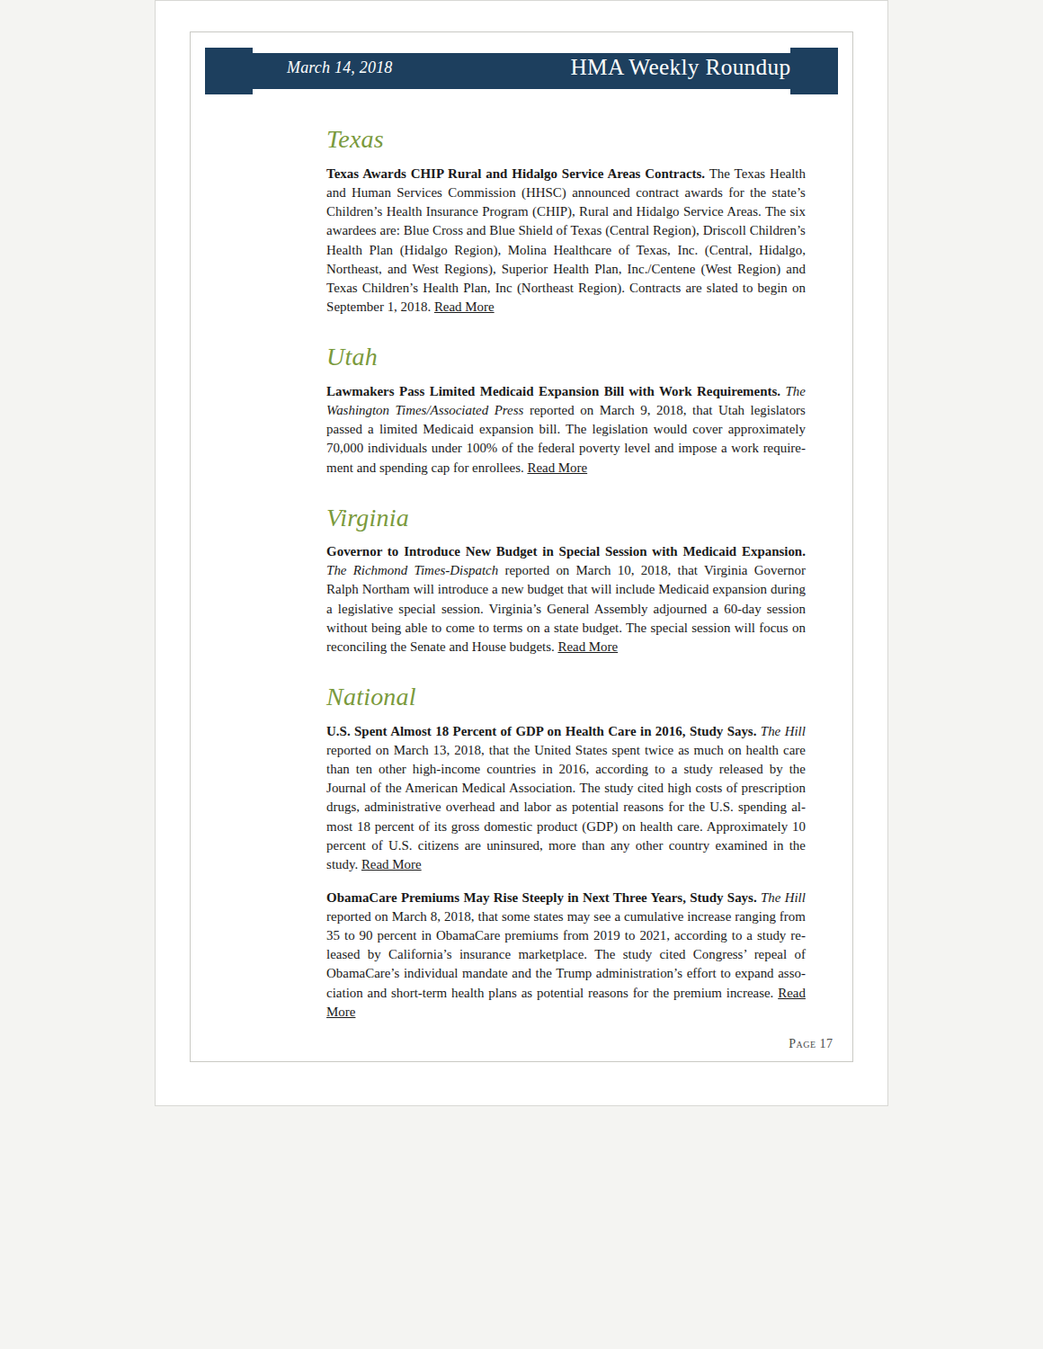March 14, 2018
HMA Weekly Roundup
Texas
Texas Awards CHIP Rural and Hidalgo Service Areas Contracts. The Texas Health and Human Services Commission (HHSC) announced contract awards for the state’s Children’s Health Insurance Program (CHIP), Rural and Hidalgo Service Areas. The six awardees are: Blue Cross and Blue Shield of Texas (Central Region), Driscoll Children’s Health Plan (Hidalgo Region), Molina Healthcare of Texas, Inc. (Central, Hidalgo, Northeast, and West Regions), Superior Health Plan, Inc./Centene (West Region) and Texas Children’s Health Plan, Inc (Northeast Region). Contracts are slated to begin on September 1, 2018. Read More
Utah
Lawmakers Pass Limited Medicaid Expansion Bill with Work Requirements. The Washington Times/Associated Press reported on March 9, 2018, that Utah legislators passed a limited Medicaid expansion bill. The legislation would cover approximately 70,000 individuals under 100% of the federal poverty level and impose a work requirement and spending cap for enrollees. Read More
Virginia
Governor to Introduce New Budget in Special Session with Medicaid Expansion. The Richmond Times-Dispatch reported on March 10, 2018, that Virginia Governor Ralph Northam will introduce a new budget that will include Medicaid expansion during a legislative special session. Virginia’s General Assembly adjourned a 60-day session without being able to come to terms on a state budget. The special session will focus on reconciling the Senate and House budgets. Read More
National
U.S. Spent Almost 18 Percent of GDP on Health Care in 2016, Study Says. The Hill reported on March 13, 2018, that the United States spent twice as much on health care than ten other high-income countries in 2016, according to a study released by the Journal of the American Medical Association. The study cited high costs of prescription drugs, administrative overhead and labor as potential reasons for the U.S. spending almost 18 percent of its gross domestic product (GDP) on health care. Approximately 10 percent of U.S. citizens are uninsured, more than any other country examined in the study. Read More
ObamaCare Premiums May Rise Steeply in Next Three Years, Study Says. The Hill reported on March 8, 2018, that some states may see a cumulative increase ranging from 35 to 90 percent in ObamaCare premiums from 2019 to 2021, according to a study released by California’s insurance marketplace. The study cited Congress’ repeal of ObamaCare’s individual mandate and the Trump administration’s effort to expand association and short-term health plans as potential reasons for the premium increase. Read More
Page 17